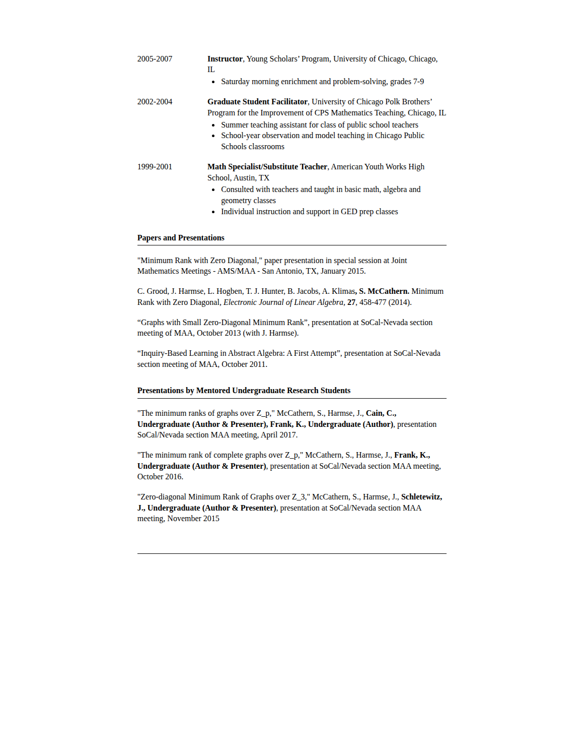2005-2007
Instructor, Young Scholars’ Program, University of Chicago, Chicago, IL
Saturday morning enrichment and problem-solving, grades 7-9
2002-2004
Graduate Student Facilitator, University of Chicago Polk Brothers’ Program for the Improvement of CPS Mathematics Teaching, Chicago, IL
Summer teaching assistant for class of public school teachers
School-year observation and model teaching in Chicago Public Schools classrooms
1999-2001
Math Specialist/Substitute Teacher, American Youth Works High School, Austin, TX
Consulted with teachers and taught in basic math, algebra and geometry classes
Individual instruction and support in GED prep classes
Papers and Presentations
"Minimum Rank with Zero Diagonal," paper presentation in special session at Joint Mathematics Meetings - AMS/MAA - San Antonio, TX, January 2015.
C. Grood, J. Harmse, L. Hogben, T. J. Hunter, B. Jacobs, A. Klimas, S. McCathern. Minimum Rank with Zero Diagonal, Electronic Journal of Linear Algebra, 27, 458-477 (2014).
“Graphs with Small Zero-Diagonal Minimum Rank”, presentation at SoCal-Nevada section meeting of MAA, October 2013 (with J. Harmse).
“Inquiry-Based Learning in Abstract Algebra: A First Attempt”, presentation at SoCal-Nevada section meeting of MAA, October 2011.
Presentations by Mentored Undergraduate Research Students
"The minimum ranks of graphs over Z_p," McCathern, S., Harmse, J., Cain, C., Undergraduate (Author & Presenter), Frank, K., Undergraduate (Author), presentation SoCal/Nevada section MAA meeting, April 2017.
"The minimum rank of complete graphs over Z_p," McCathern, S., Harmse, J., Frank, K., Undergraduate (Author & Presenter), presentation at SoCal/Nevada section MAA meeting, October 2016.
"Zero-diagonal Minimum Rank of Graphs over Z_3," McCathern, S., Harmse, J., Schletewitz, J., Undergraduate (Author & Presenter), presentation at SoCal/Nevada section MAA meeting, November 2015